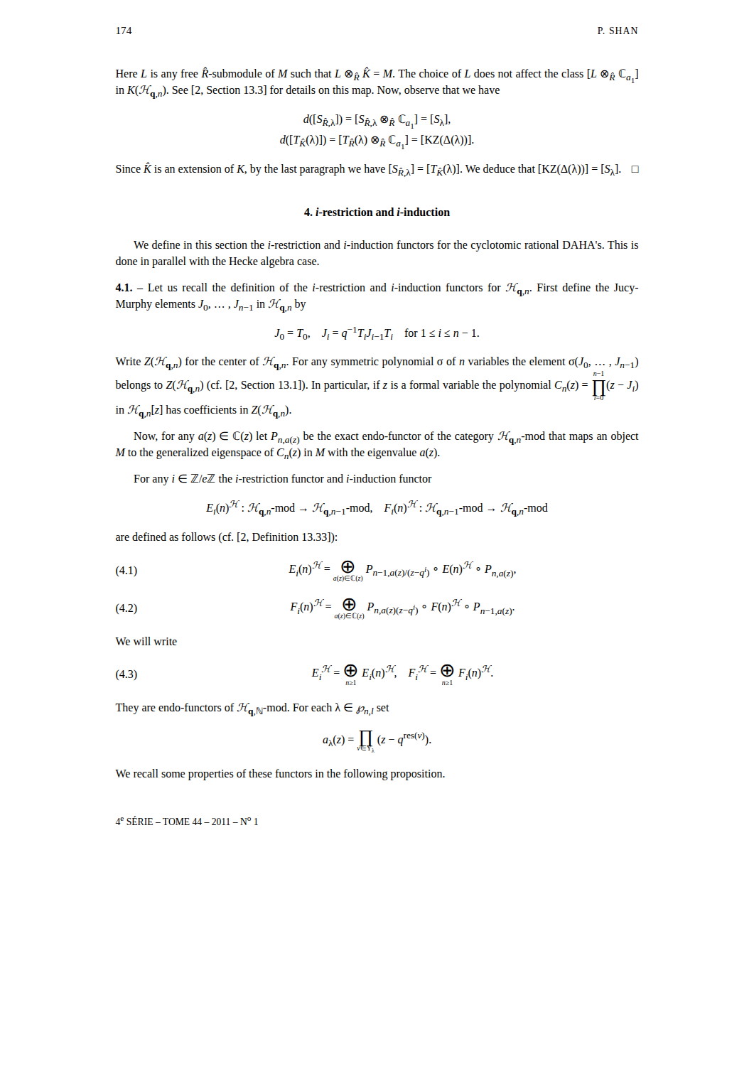174 P. Shan
Here L is any free R̂-submodule of M such that L ⊗R̂ K̂ = M. The choice of L does not affect the class [L ⊗R̂ ℂa1] in K(ℋq,n). See [2, Section 13.3] for details on this map. Now, observe that we have
d([SR̂,λ]) = [SR̂,λ ⊗R̂ ℂa1] = [Sλ],
d([TK̂(λ)]) = [TR̂(λ) ⊗R̂ ℂa1] = [KZ(Δ(λ))].
Since K̂ is an extension of K, by the last paragraph we have [SR̂,λ] = [TK̂(λ)]. We deduce that [KZ(Δ(λ))] = [Sλ]. □
4. i-restriction and i-induction
We define in this section the i-restriction and i-induction functors for the cyclotomic rational DAHA's. This is done in parallel with the Hecke algebra case.
4.1. – Let us recall the definition of the i-restriction and i-induction functors for ℋq,n. First define the Jucy-Murphy elements J0, … , Jn−1 in ℋq,n by
J0 = T0, Ji = q−1TiJi−1Ti for 1 ≤ i ≤ n − 1.
Write Z(ℋq,n) for the center of ℋq,n. For any symmetric polynomial σ of n variables the element σ(J0, … , Jn−1) belongs to Z(ℋq,n) (cf. [2, Section 13.1]). In particular, if z is a formal variable the polynomial Cn(z) = n−1∏i=0(z − Ji) in ℋq,n[z] has coefficients in Z(ℋq,n).
Now, for any a(z) ∈ ℂ(z) let Pn,a(z) be the exact endo-functor of the category ℋq,n-mod that maps an object M to the generalized eigenspace of Cn(z) in M with the eigenvalue a(z).
For any i ∈ ℤ/e ℤ the i-restriction functor and i-induction functor
Ei(n)ℋ : ℋq,n-mod → ℋq,n−1-mod, Fi(n)ℋ : ℋq,n−1-mod → ℋq,n-mod
are defined as follows (cf. [2, Definition 13.33]):
(4.1) Ei(n)ℋ = ⊕a(z)∈ℂ(z) Pn−1,a(z)/(z−qi) ∘ E(n)ℋ ∘ Pn,a(z),
(4.2) Fi(n)ℋ = ⊕a(z)∈ℂ(z) Pn,a(z)(z−qi) ∘ F(n)ℋ ∘ Pn−1,a(z).
We will write
(4.3) Eiℋ = ⊕n≥1 Ei(n)ℋ, Fiℋ = ⊕n≥1 Fi(n)ℋ.
They are endo-functors of ℋq,ℕ-mod. For each λ ∈ ℘n,l set
aλ(z) = ∏v∈Υλ (z − qres(v)).
We recall some properties of these functors in the following proposition.
4e SÉRIE – TOME 44 – 2011 – No 1